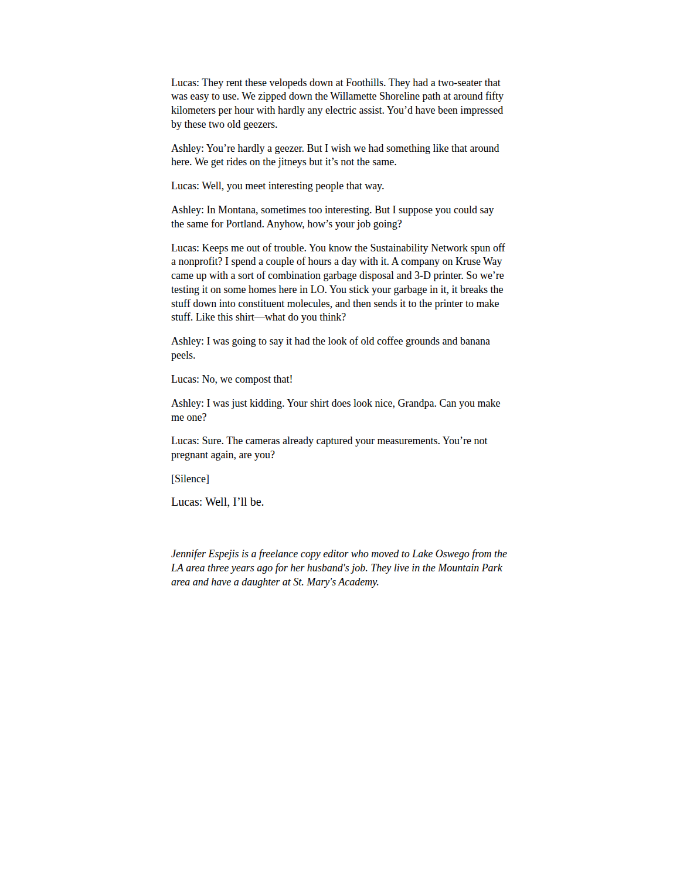Lucas: They rent these velopeds down at Foothills. They had a two-seater that was easy to use. We zipped down the Willamette Shoreline path at around fifty kilometers per hour with hardly any electric assist. You’d have been impressed by these two old geezers.
Ashley: You’re hardly a geezer. But I wish we had something like that around here. We get rides on the jitneys but it’s not the same.
Lucas: Well, you meet interesting people that way.
Ashley: In Montana, sometimes too interesting. But I suppose you could say the same for Portland. Anyhow, how’s your job going?
Lucas: Keeps me out of trouble. You know the Sustainability Network spun off a nonprofit? I spend a couple of hours a day with it. A company on Kruse Way came up with a sort of combination garbage disposal and 3-D printer. So we’re testing it on some homes here in LO. You stick your garbage in it, it breaks the stuff down into constituent molecules, and then sends it to the printer to make stuff. Like this shirt—what do you think?
Ashley: I was going to say it had the look of old coffee grounds and banana peels.
Lucas: No, we compost that!
Ashley: I was just kidding. Your shirt does look nice, Grandpa. Can you make me one?
Lucas: Sure. The cameras already captured your measurements. You’re not pregnant again, are you?
[Silence]
Lucas: Well, I’ll be.
Jennifer Espejis is a freelance copy editor who moved to Lake Oswego from the LA area three years ago for her husband's job. They live in the Mountain Park area and have a daughter at St. Mary's Academy.